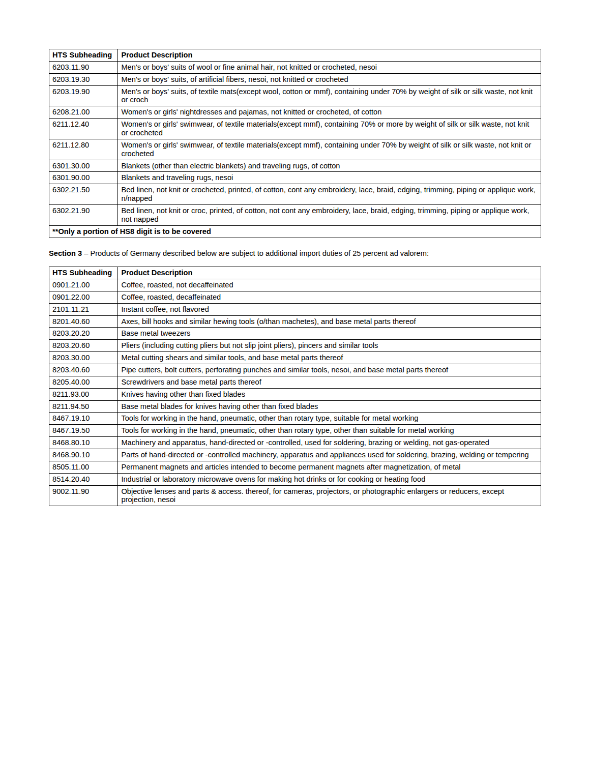| HTS Subheading | Product Description |
| --- | --- |
| 6203.11.90 | Men's or boys' suits of wool or fine animal hair, not knitted or crocheted, nesoi |
| 6203.19.30 | Men's or boys' suits, of artificial fibers, nesoi, not knitted or crocheted |
| 6203.19.90 | Men's or boys' suits, of textile mats(except wool, cotton or mmf), containing under 70% by weight of silk or silk waste, not knit or croch |
| 6208.21.00 | Women's or girls' nightdresses and pajamas, not knitted or crocheted, of cotton |
| 6211.12.40 | Women's or girls' swimwear, of textile materials(except mmf), containing 70% or more by weight of silk or silk waste, not knit or crocheted |
| 6211.12.80 | Women's or girls' swimwear, of textile materials(except mmf), containing under 70% by weight of silk or silk waste, not knit or crocheted |
| 6301.30.00 | Blankets (other than electric blankets) and traveling rugs, of cotton |
| 6301.90.00 | Blankets and traveling rugs, nesoi |
| 6302.21.50 | Bed linen, not knit or crocheted, printed, of cotton, cont any embroidery, lace, braid, edging, trimming, piping or applique work, n/napped |
| 6302.21.90 | Bed linen, not knit or croc, printed, of cotton, not cont any embroidery, lace, braid, edging, trimming, piping or applique work, not napped |
| **Only a portion of HS8 digit is to be covered |
Section 3 – Products of Germany described below are subject to additional import duties of 25 percent ad valorem:
| HTS Subheading | Product Description |
| --- | --- |
| 0901.21.00 | Coffee, roasted, not decaffeinated |
| 0901.22.00 | Coffee, roasted, decaffeinated |
| 2101.11.21 | Instant coffee, not flavored |
| 8201.40.60 | Axes, bill hooks and similar hewing tools (o/than machetes), and base metal parts thereof |
| 8203.20.20 | Base metal tweezers |
| 8203.20.60 | Pliers (including cutting pliers but not slip joint pliers), pincers and similar tools |
| 8203.30.00 | Metal cutting shears and similar tools, and base metal parts thereof |
| 8203.40.60 | Pipe cutters, bolt cutters, perforating punches and similar tools, nesoi, and base metal parts thereof |
| 8205.40.00 | Screwdrivers and base metal parts thereof |
| 8211.93.00 | Knives having other than fixed blades |
| 8211.94.50 | Base metal blades for knives having other than fixed blades |
| 8467.19.10 | Tools for working in the hand, pneumatic, other than rotary type, suitable for metal working |
| 8467.19.50 | Tools for working in the hand, pneumatic, other than rotary type, other than suitable for metal working |
| 8468.80.10 | Machinery and apparatus, hand-directed or -controlled, used for soldering, brazing or welding, not gas-operated |
| 8468.90.10 | Parts of hand-directed or -controlled machinery, apparatus and appliances used for soldering, brazing, welding or tempering |
| 8505.11.00 | Permanent magnets and articles intended to become permanent magnets after magnetization, of metal |
| 8514.20.40 | Industrial or laboratory microwave ovens for making hot drinks or for cooking or heating food |
| 9002.11.90 | Objective lenses and parts & access. thereof, for cameras, projectors, or photographic enlargers or reducers, except projection, nesoi |